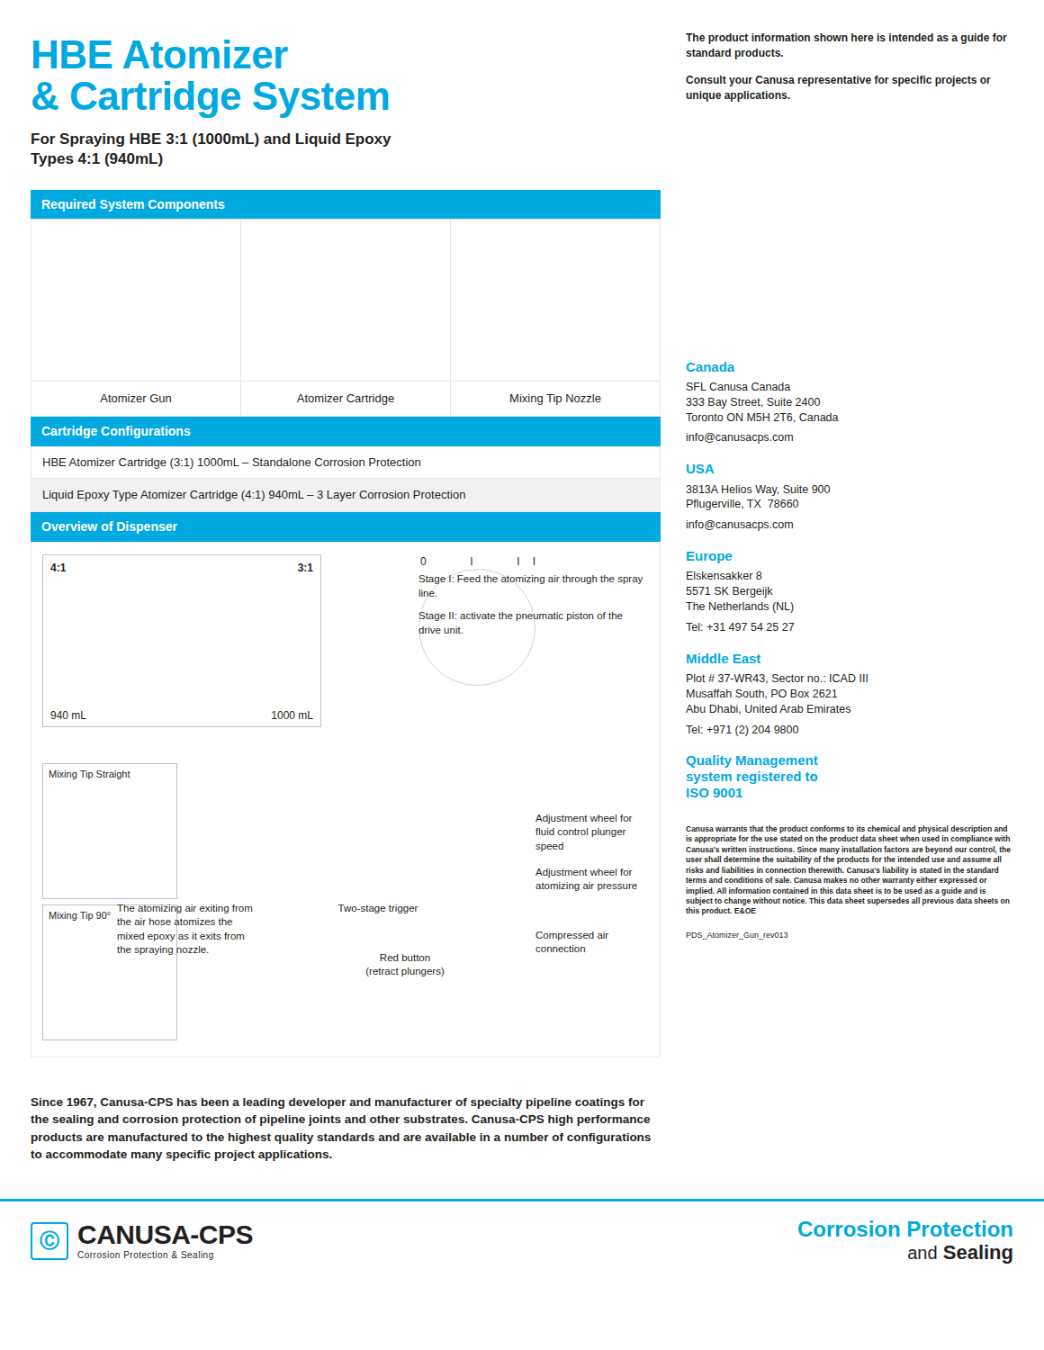HBE Atomizer
& Cartridge System
For Spraying HBE 3:1 (1000mL) and Liquid Epoxy
Types 4:1 (940mL)
Required System Components
| Atomizer Gun | Atomizer Cartridge | Mixing Tip Nozzle |
Cartridge Configurations
HBE Atomizer Cartridge (3:1) 1000mL – Standalone Corrosion Protection
Liquid Epoxy Type Atomizer Cartridge (4:1) 940mL – 3 Layer Corrosion Protection
Overview of Dispenser
4:13:1
940 mL 1000 mL
Mixing Tip Straight
Mixing Tip 90°
0 I II
Stage I: Feed the atomizing air through the spray line.
Stage II: activate the pneumatic piston of the drive unit.
Adjustment wheel for fluid control plunger speed
Adjustment wheel for atomizing air pressure
Compressed air connection
Two-stage trigger
Red button
(retract plungers)
The atomizing air exiting from the air hose atomizes the mixed epoxy as it exits from the spraying nozzle.
Since 1967, Canusa-CPS has been a leading developer and manufacturer of specialty pipeline coatings for the sealing and corrosion protection of pipeline joints and other substrates. Canusa-CPS high performance products are manufactured to the highest quality standards and are available in a number of configurations to accommodate many specific project applications.
The product information shown here is intended as a guide for standard products.
Consult your Canusa representative for specific projects or unique applications.
Canada
SFL Canusa Canada
333 Bay Street, Suite 2400
Toronto ON M5H 2T6, Canada
info@canusacps.com
USA
3813A Helios Way, Suite 900
Pflugerville, TX 78660
info@canusacps.com
Europe
Elskensakker 8
5571 SK Bergeijk
The Netherlands (NL)
Tel: +31 497 54 25 27
Middle East
Plot # 37-WR43, Sector no.: ICAD III
Musaffah South, PO Box 2621
Abu Dhabi, United Arab Emirates
Tel: +971 (2) 204 9800
Quality Management
system registered to
ISO 9001
Canusa warrants that the product conforms to its chemical and physical description and is appropriate for the use stated on the product data sheet when used in compliance with Canusa's written instructions. Since many installation factors are beyond our control, the user shall determine the suitability of the products for the intended use and assume all risks and liabilities in connection therewith. Canusa's liability is stated in the standard terms and conditions of sale. Canusa makes no other warranty either expressed or implied. All information contained in this data sheet is to be used as a guide and is subject to change without notice. This data sheet supersedes all previous data sheets on this product. E&OE
PDS_Atomizer_Gun_rev013
Ⓒ
CANUSA-CPS
Corrosion Protection & Sealing
Corrosion Protection
and Sealing